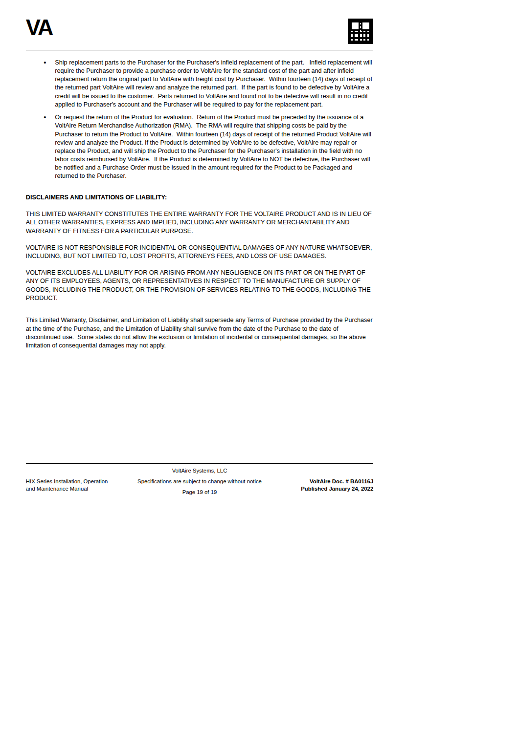VA
Ship replacement parts to the Purchaser for the Purchaser's infield replacement of the part. Infield replacement will require the Purchaser to provide a purchase order to VoltAire for the standard cost of the part and after infield replacement return the original part to VoltAire with freight cost by Purchaser. Within fourteen (14) days of receipt of the returned part VoltAire will review and analyze the returned part. If the part is found to be defective by VoltAire a credit will be issued to the customer. Parts returned to VoltAire and found not to be defective will result in no credit applied to Purchaser's account and the Purchaser will be required to pay for the replacement part.
Or request the return of the Product for evaluation. Return of the Product must be preceded by the issuance of a VoltAire Return Merchandise Authorization (RMA). The RMA will require that shipping costs be paid by the Purchaser to return the Product to VoltAire. Within fourteen (14) days of receipt of the returned Product VoltAire will review and analyze the Product. If the Product is determined by VoltAire to be defective, VoltAire may repair or replace the Product, and will ship the Product to the Purchaser for the Purchaser's installation in the field with no labor costs reimbursed by VoltAire. If the Product is determined by VoltAire to NOT be defective, the Purchaser will be notified and a Purchase Order must be issued in the amount required for the Product to be Packaged and returned to the Purchaser.
DISCLAIMERS AND LIMITATIONS OF LIABILITY:
This limited warranty constitutes the entire warranty for the VoltAire Product and is in lieu of all other warranties, express and implied, including any warranty or merchantability and warranty of fitness for a particular purpose.
VoltAire is not responsible for incidental or consequential damages of any nature whatsoever, including, but not limited to, lost profits, attorneys fees, and loss of use damages.
VoltAire excludes all liability for or arising from any negligence on its part or on the part of any of its employees, agents, or representatives in respect to the manufacture or supply of goods, including the Product, or the provision of services relating to the goods, including the Product.
This Limited Warranty, Disclaimer, and Limitation of Liability shall supersede any Terms of Purchase provided by the Purchaser at the time of the Purchase, and the Limitation of Liability shall survive from the date of the Purchase to the date of discontinued use. Some states do not allow the exclusion or limitation of incidental or consequential damages, so the above limitation of consequential damages may not apply.
HIX Series Installation, Operation
and Maintenance Manual
VoltAire Systems, LLC
Specifications are subject to change without notice
Page 19 of 19
VoltAire Doc. # BA0116J
Published January 24, 2022